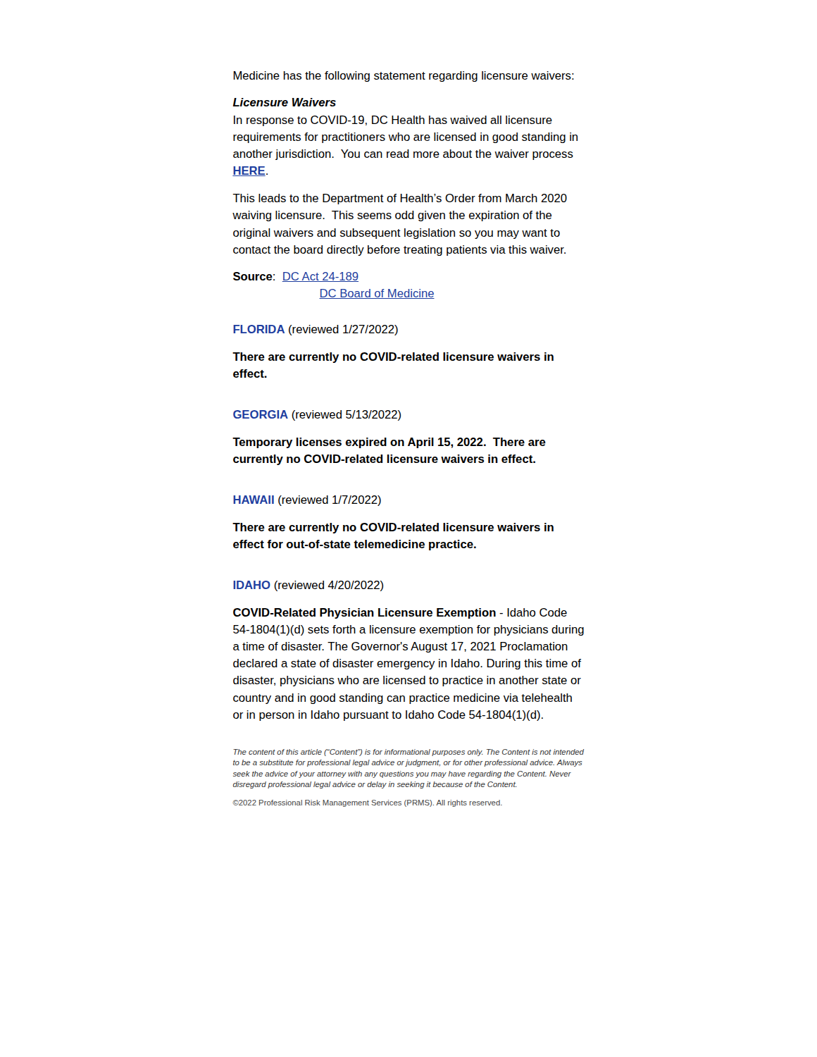Medicine has the following statement regarding licensure waivers:
Licensure Waivers
In response to COVID-19, DC Health has waived all licensure requirements for practitioners who are licensed in good standing in another jurisdiction. You can read more about the waiver process HERE.
This leads to the Department of Health’s Order from March 2020 waiving licensure. This seems odd given the expiration of the original waivers and subsequent legislation so you may want to contact the board directly before treating patients via this waiver.
Source: DC Act 24-189 DC Board of Medicine
FLORIDA (reviewed 1/27/2022)
There are currently no COVID-related licensure waivers in effect.
GEORGIA (reviewed 5/13/2022)
Temporary licenses expired on April 15, 2022. There are currently no COVID-related licensure waivers in effect.
HAWAII (reviewed 1/7/2022)
There are currently no COVID-related licensure waivers in effect for out-of-state telemedicine practice.
IDAHO (reviewed 4/20/2022)
COVID-Related Physician Licensure Exemption - Idaho Code 54-1804(1)(d) sets forth a licensure exemption for physicians during a time of disaster. The Governor's August 17, 2021 Proclamation declared a state of disaster emergency in Idaho. During this time of disaster, physicians who are licensed to practice in another state or country and in good standing can practice medicine via telehealth or in person in Idaho pursuant to Idaho Code 54-1804(1)(d).
The content of this article (“Content”) is for informational purposes only. The Content is not intended to be a substitute for professional legal advice or judgment, or for other professional advice. Always seek the advice of your attorney with any questions you may have regarding the Content. Never disregard professional legal advice or delay in seeking it because of the Content.
©2022 Professional Risk Management Services (PRMS). All rights reserved.